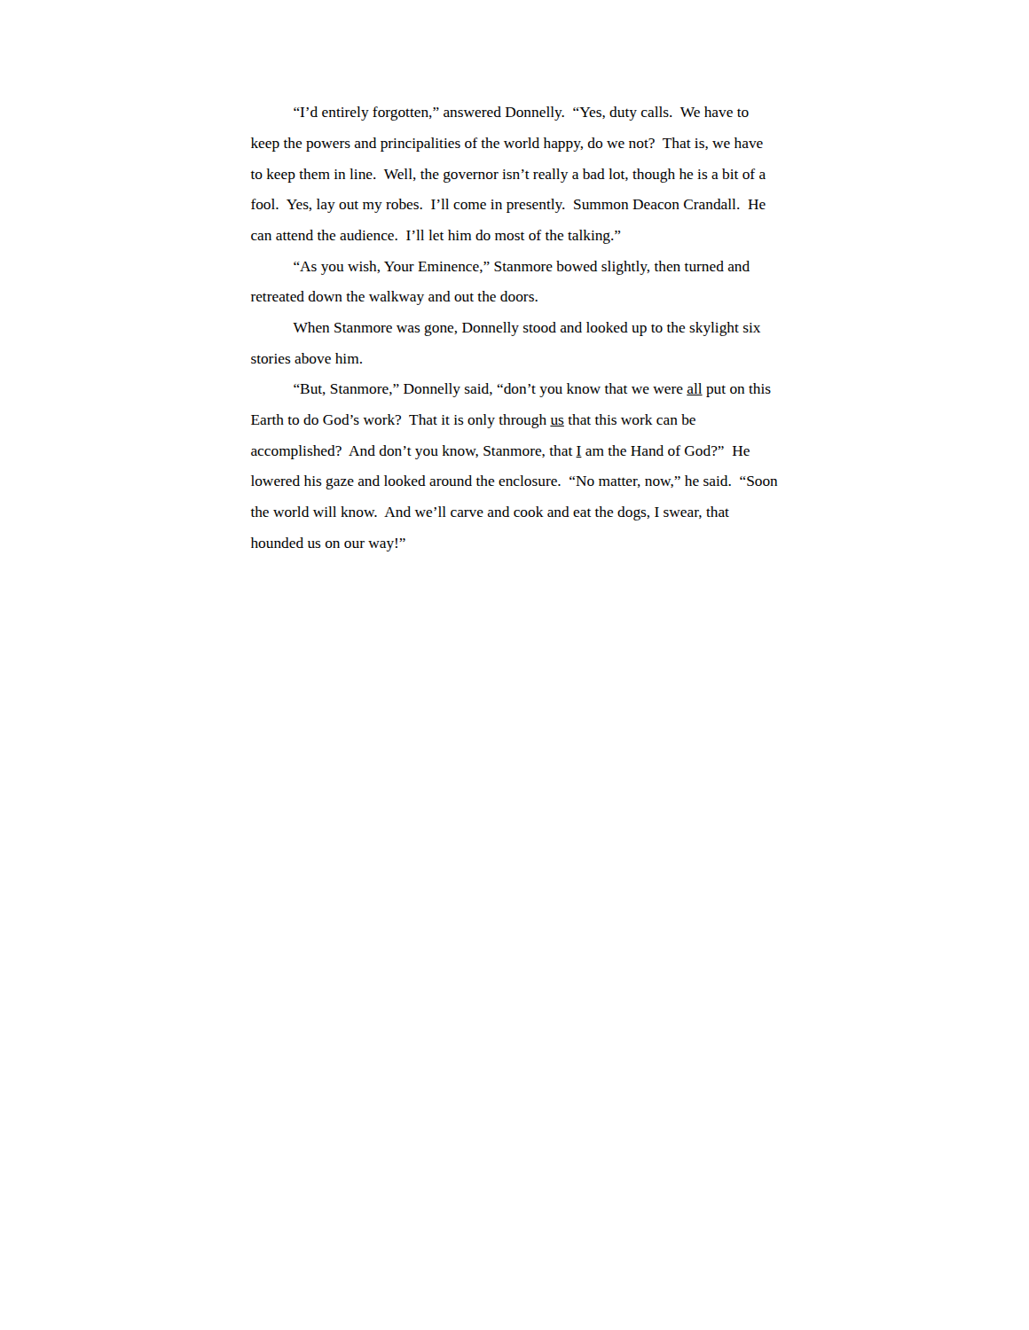“I’d entirely forgotten,” answered Donnelly. “Yes, duty calls. We have to keep the powers and principalities of the world happy, do we not? That is, we have to keep them in line. Well, the governor isn’t really a bad lot, though he is a bit of a fool. Yes, lay out my robes. I’ll come in presently. Summon Deacon Crandall. He can attend the audience. I’ll let him do most of the talking.”
“As you wish, Your Eminence,” Stanmore bowed slightly, then turned and retreated down the walkway and out the doors.
When Stanmore was gone, Donnelly stood and looked up to the skylight six stories above him.
“But, Stanmore,” Donnelly said, “don’t you know that we were all put on this Earth to do God’s work? That it is only through us that this work can be accomplished? And don’t you know, Stanmore, that I am the Hand of God?” He lowered his gaze and looked around the enclosure. “No matter, now,” he said. “Soon the world will know. And we’ll carve and cook and eat the dogs, I swear, that hounded us on our way!”